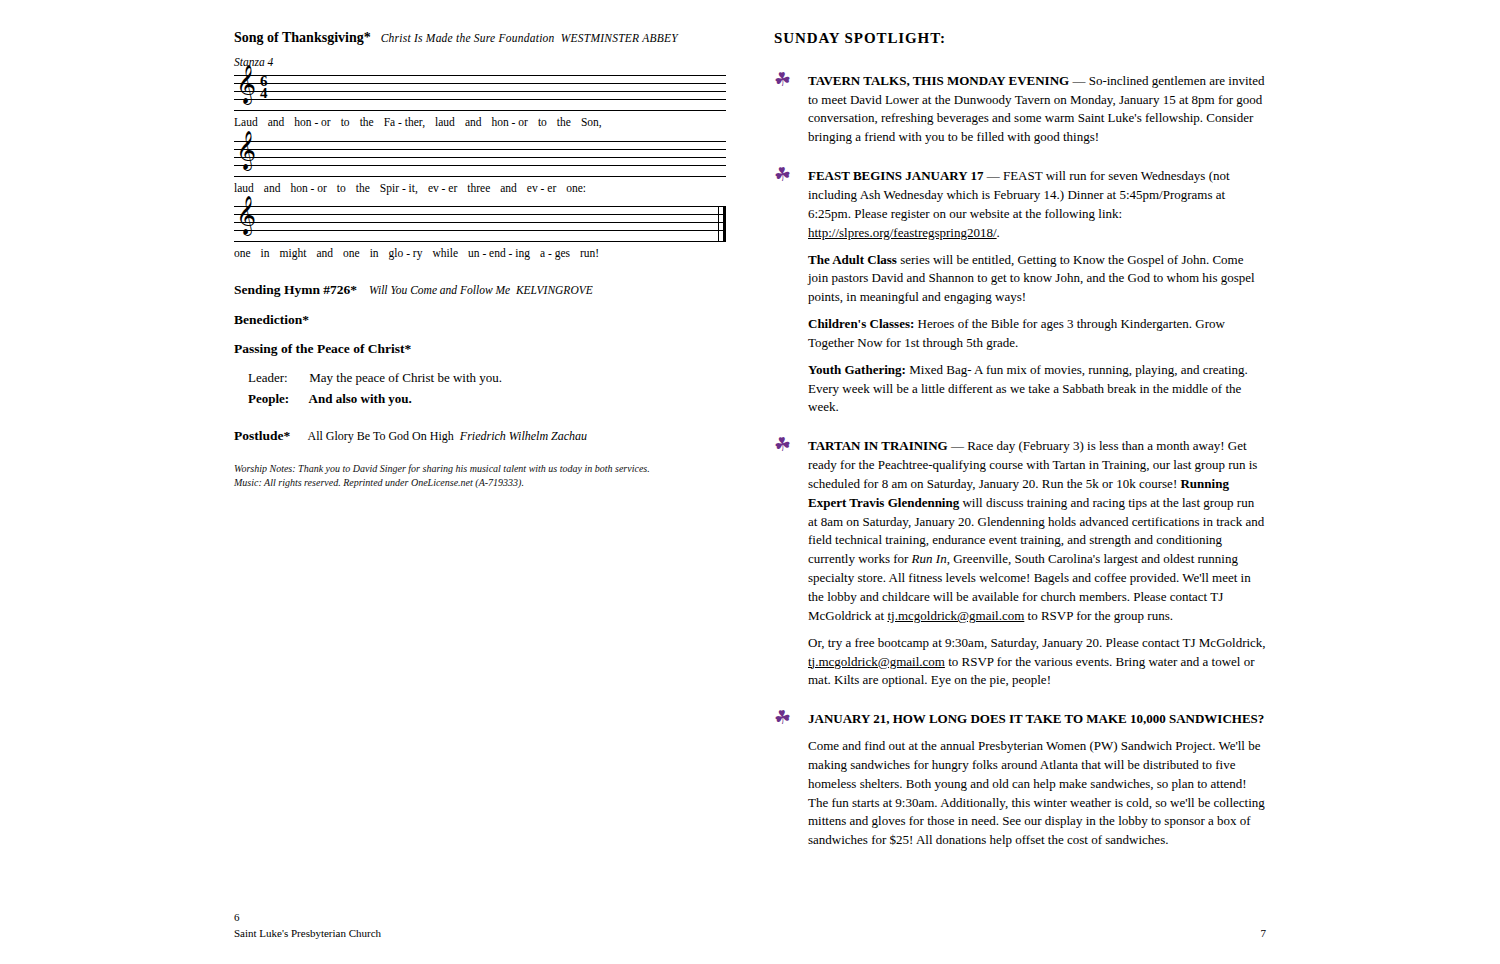Song of Thanksgiving*Christ Is Made the Sure Foundation WESTMINSTER ABBEY
Stanza 4
𝄞 64
Laud and hon - or to the Fa - ther, laud and hon - or to the Son,
𝄞
laud and hon - or to the Spir - it, ev - er three and ev - er one:
𝄞
one in might and one in glo - ry while un - end - ing a - ges run!
Sending Hymn #726*Will You Come and Follow Me KELVINGROVE
Benediction*
Passing of the Peace of Christ*
Leader: May the peace of Christ be with you.
People: And also with you.
Postlude*
All Glory Be To God On High Friedrich Wilhelm Zachau
Worship Notes: Thank you to David Singer for sharing his musical talent with us today in both services.
Music: All rights reserved. Reprinted under OneLicense.net (A-719333).
SUNDAY SPOTLIGHT:
☘
TAVERN TALKS, THIS MONDAY EVENING — So-inclined gentlemen are invited to meet David Lower at the Dunwoody Tavern on Monday, January 15 at 8pm for good conversation, refreshing beverages and some warm Saint Luke's fellowship. Consider bringing a friend with you to be filled with good things!
☘
FEAST BEGINS JANUARY 17 — FEAST will run for seven Wednesdays (not including Ash Wednesday which is February 14.) Dinner at 5:45pm/Programs at 6:25pm. Please register on our website at the following link: http://slpres.org/feastregspring2018/.
The Adult Class series will be entitled, Getting to Know the Gospel of John. Come join pastors David and Shannon to get to know John, and the God to whom his gospel points, in meaningful and engaging ways!
Children's Classes: Heroes of the Bible for ages 3 through Kindergarten. Grow Together Now for 1st through 5th grade.
Youth Gathering: Mixed Bag- A fun mix of movies, running, playing, and creating. Every week will be a little different as we take a Sabbath break in the middle of the week.
☘
TARTAN IN TRAINING — Race day (February 3) is less than a month away! Get ready for the Peachtree-qualifying course with Tartan in Training, our last group run is scheduled for 8 am on Saturday, January 20. Run the 5k or 10k course! Running Expert Travis Glendenning will discuss training and racing tips at the last group run at 8am on Saturday, January 20. Glendenning holds advanced certifications in track and field technical training, endurance event training, and strength and conditioning currently works for Run In, Greenville, South Carolina's largest and oldest running specialty store. All fitness levels welcome! Bagels and coffee provided. We'll meet in the lobby and childcare will be available for church members. Please contact TJ McGoldrick at tj.mcgoldrick@gmail.com to RSVP for the group runs.
Or, try a free bootcamp at 9:30am, Saturday, January 20. Please contact TJ McGoldrick, tj.mcgoldrick@gmail.com to RSVP for the various events. Bring water and a towel or mat. Kilts are optional. Eye on the pie, people!
☘
JANUARY 21, HOW LONG DOES IT TAKE TO MAKE 10,000 SANDWICHES?
Come and find out at the annual Presbyterian Women (PW) Sandwich Project. We'll be making sandwiches for hungry folks around Atlanta that will be distributed to five homeless shelters. Both young and old can help make sandwiches, so plan to attend! The fun starts at 9:30am. Additionally, this winter weather is cold, so we'll be collecting mittens and gloves for those in need. See our display in the lobby to sponsor a box of sandwiches for $25! All donations help offset the cost of sandwiches.
6
Saint Luke's Presbyterian Church
7